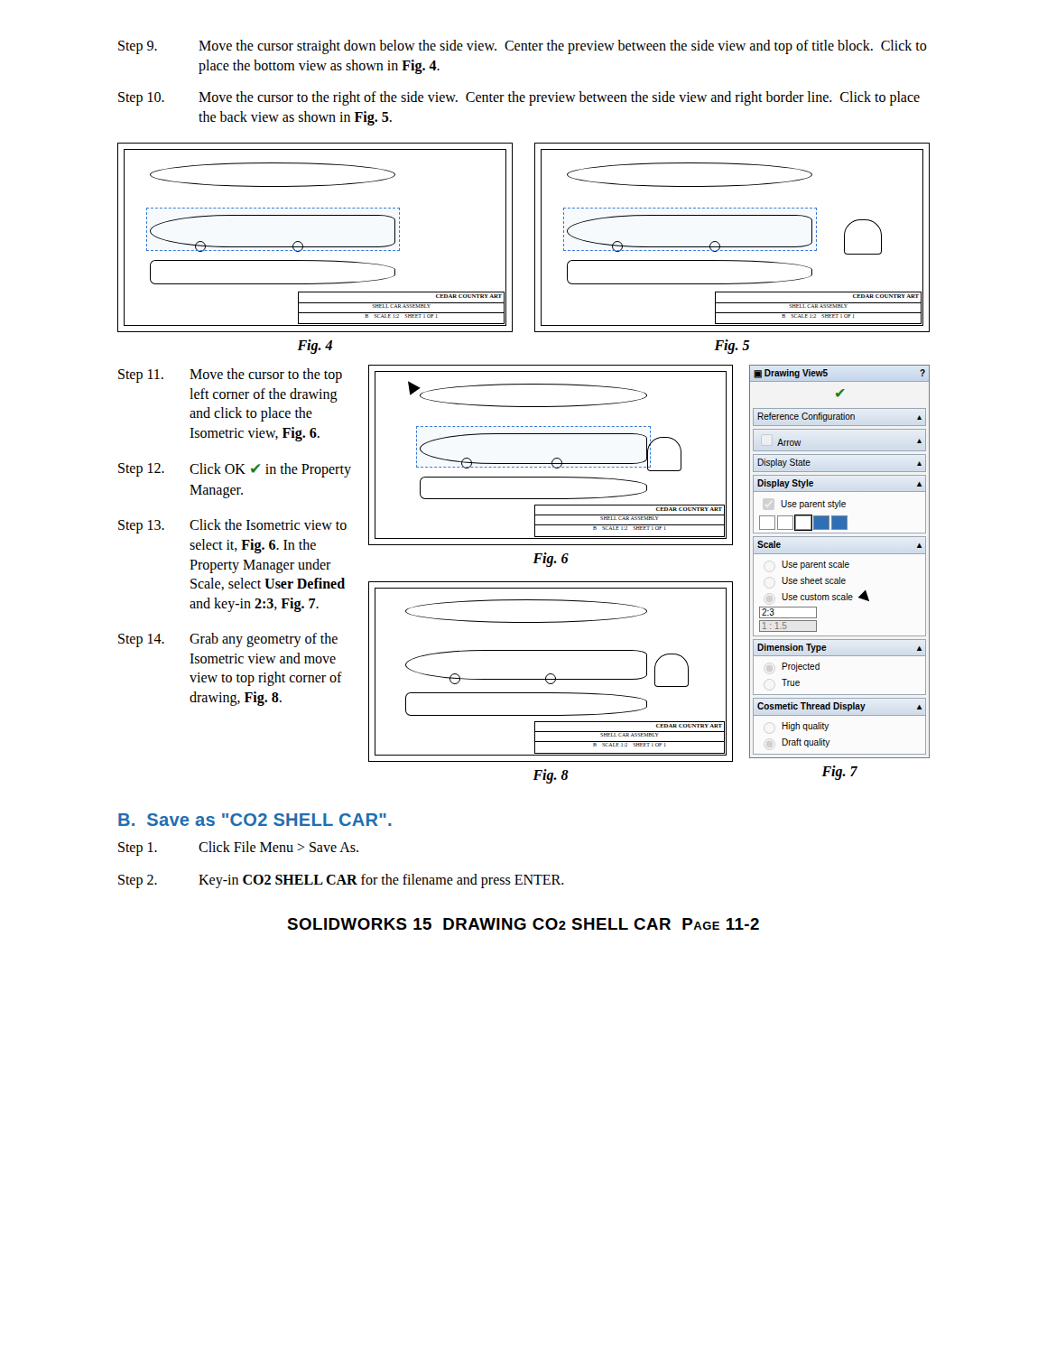Step 9.
Move the cursor straight down below the side view. Center the preview between the side view and top of title block. Click to place the bottom view as shown in Fig. 4.
Step 10.
Move the cursor to the right of the side view. Center the preview between the side view and right border line. Click to place the back view as shown in Fig. 5.
CEDAR COUNTRY ART
SHELL CAR ASSEMBLY
B SCALE 1:2 SHEET 1 OF 1
Fig. 4
CEDAR COUNTRY ART
SHELL CAR ASSEMBLY
B SCALE 1:2 SHEET 1 OF 1
Fig. 5
Step 11.
Move the cursor to the top left corner of the drawing and click to place the Isometric view, Fig. 6.
Step 12.
Click OK ✔ in the Property Manager.
Step 13.
Click the Isometric view to select it, Fig. 6. In the Property Manager under Scale, select User Defined and key-in 2:3, Fig. 7.
Step 14.
Grab any geometry of the Isometric view and move view to top right corner of drawing, Fig. 8.
CEDAR COUNTRY ART
SHELL CAR ASSEMBLY
B SCALE 1:2 SHEET 1 OF 1
Fig. 6
CEDAR COUNTRY ART
SHELL CAR ASSEMBLY
B SCALE 1:2 SHEET 1 OF 1
Fig. 8
▣ Drawing View5?
✔
Reference Configuration▴
Arrow▴
Display State▴
Display Style▴
Use parent style
Scale▴
Use parent scale
Use sheet scale
Use custom scale
Dimension Type▴
Projected
True
Cosmetic Thread Display▴
High quality
Draft quality
Fig. 7
B. Save as "CO2 SHELL CAR".
Step 1.
Click File Menu > Save As.
Step 2.
Key-in CO2 SHELL CAR for the filename and press ENTER.
SOLIDWORKS 15 DRAWING CO2 SHELL CAR Page 11-2